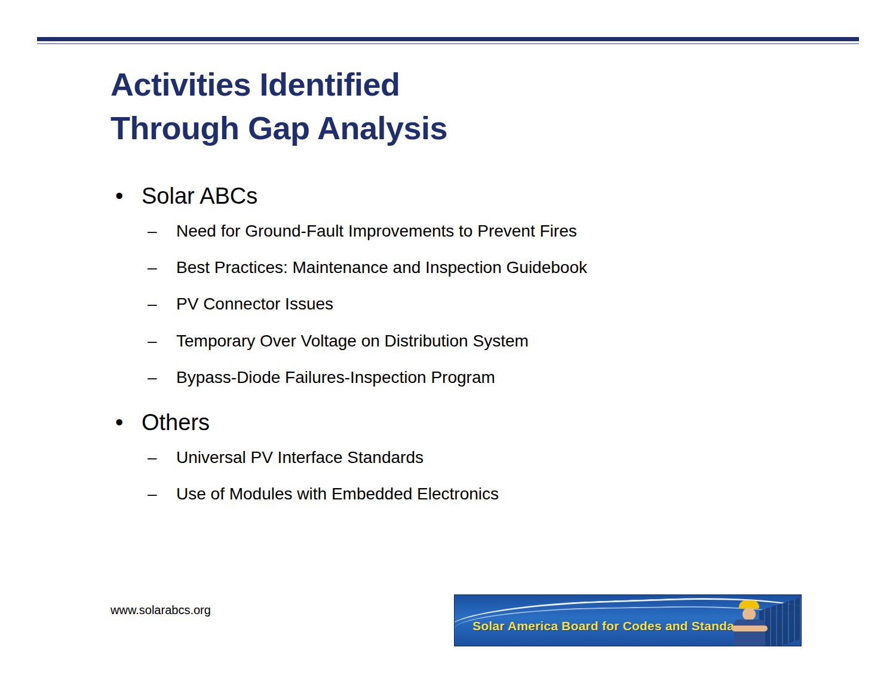Activities Identified
Through Gap Analysis
•Solar ABCs
–Need for Ground-Fault Improvements to Prevent Fires
–Best Practices: Maintenance and Inspection Guidebook
–PV Connector Issues
–Temporary Over Voltage on Distribution System
–Bypass-Diode Failures-Inspection Program
•Others
–Universal PV Interface Standards
–Use of Modules with Embedded Electronics
www.solarabcs.org
Solar America Board for Codes and Standards